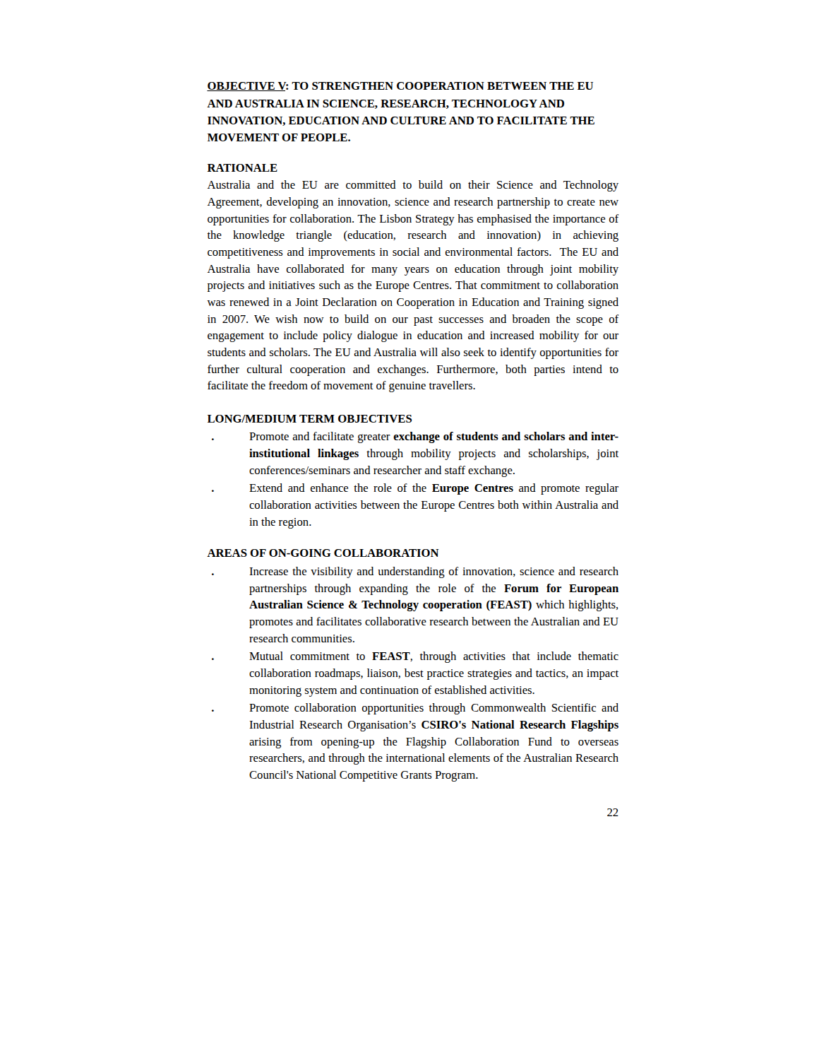OBJECTIVE V: TO STRENGTHEN COOPERATION BETWEEN THE EU AND AUSTRALIA IN SCIENCE, RESEARCH, TECHNOLOGY AND INNOVATION, EDUCATION AND CULTURE AND TO FACILITATE THE MOVEMENT OF PEOPLE.
RATIONALE
Australia and the EU are committed to build on their Science and Technology Agreement, developing an innovation, science and research partnership to create new opportunities for collaboration. The Lisbon Strategy has emphasised the importance of the knowledge triangle (education, research and innovation) in achieving competitiveness and improvements in social and environmental factors. The EU and Australia have collaborated for many years on education through joint mobility projects and initiatives such as the Europe Centres. That commitment to collaboration was renewed in a Joint Declaration on Cooperation in Education and Training signed in 2007. We wish now to build on our past successes and broaden the scope of engagement to include policy dialogue in education and increased mobility for our students and scholars. The EU and Australia will also seek to identify opportunities for further cultural cooperation and exchanges. Furthermore, both parties intend to facilitate the freedom of movement of genuine travellers.
LONG/MEDIUM TERM OBJECTIVES
Promote and facilitate greater exchange of students and scholars and inter-institutional linkages through mobility projects and scholarships, joint conferences/seminars and researcher and staff exchange.
Extend and enhance the role of the Europe Centres and promote regular collaboration activities between the Europe Centres both within Australia and in the region.
AREAS OF ON-GOING COLLABORATION
Increase the visibility and understanding of innovation, science and research partnerships through expanding the role of the Forum for European Australian Science & Technology cooperation (FEAST) which highlights, promotes and facilitates collaborative research between the Australian and EU research communities.
Mutual commitment to FEAST, through activities that include thematic collaboration roadmaps, liaison, best practice strategies and tactics, an impact monitoring system and continuation of established activities.
Promote collaboration opportunities through Commonwealth Scientific and Industrial Research Organisation’s CSIRO's National Research Flagships arising from opening-up the Flagship Collaboration Fund to overseas researchers, and through the international elements of the Australian Research Council's National Competitive Grants Program.
22